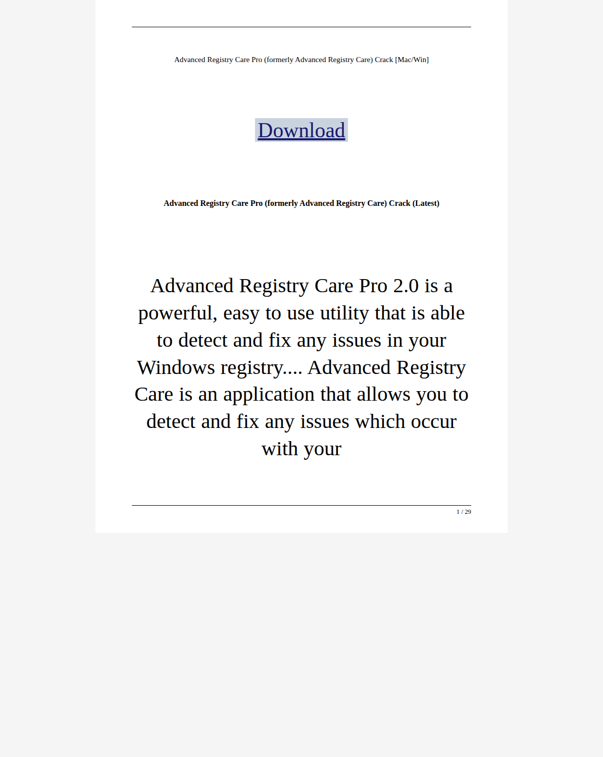Advanced Registry Care Pro (formerly Advanced Registry Care) Crack [Mac/Win]
Download
Advanced Registry Care Pro (formerly Advanced Registry Care) Crack (Latest)
Advanced Registry Care Pro 2.0 is a powerful, easy to use utility that is able to detect and fix any issues in your Windows registry.... Advanced Registry Care is an application that allows you to detect and fix any issues which occur with your
1 / 29